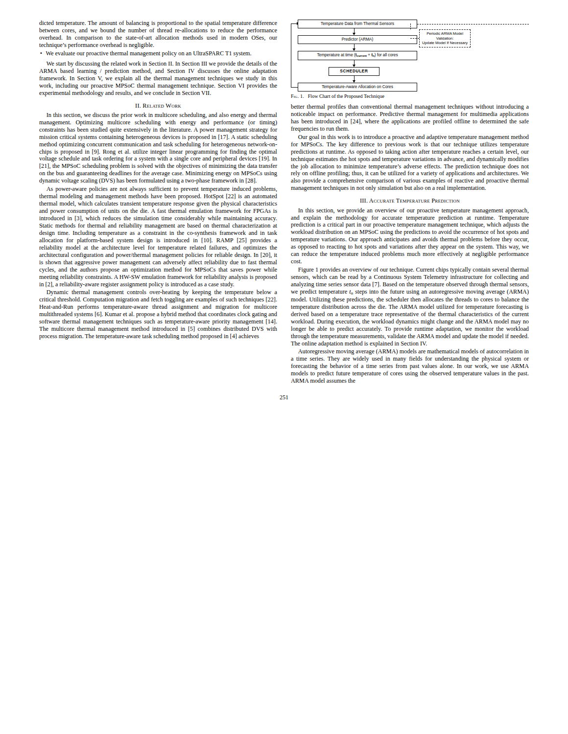dicted temperature. The amount of balancing is proportional to the spatial temperature difference between cores, and we bound the number of thread re-allocations to reduce the performance overhead. In comparison to the state-of-art allocation methods used in modern OSes, our technique’s performance overhead is negligible.
We evaluate our proactive thermal management policy on an UltraSPARC T1 system.
We start by discussing the related work in Section II. In Section III we provide the details of the ARMA based learning / prediction method, and Section IV discusses the online adaptation framework. In Section V, we explain all the thermal management techniques we study in this work, including our proactive MPSoC thermal management technique. Section VI provides the experimental methodology and results, and we conclude in Section VII.
II. Related Work
In this section, we discuss the prior work in multicore scheduling, and also energy and thermal management. Optimizing multicore scheduling with energy and performance (or timing) constraints has been studied quite extensively in the literature. A power management strategy for mission critical systems containing heterogeneous devices is proposed in [17]. A static scheduling method optimizing concurrent communication and task scheduling for heterogeneous network-on-chips is proposed in [9]. Rong et al. utilize integer linear programming for finding the optimal voltage schedule and task ordering for a system with a single core and peripheral devices [19]. In [21], the MPSoC scheduling problem is solved with the objectives of minimizing the data transfer on the bus and guaranteeing deadlines for the average case. Minimizing energy on MPSoCs using dynamic voltage scaling (DVS) has been formulated using a two-phase framework in [28].
As power-aware policies are not always sufficient to prevent temperature induced problems, thermal modeling and management methods have been proposed. HotSpot [22] is an automated thermal model, which calculates transient temperature response given the physical characteristics and power consumption of units on the die. A fast thermal emulation framework for FPGAs is introduced in [3], which reduces the simulation time considerably while maintaining accuracy. Static methods for thermal and reliability management are based on thermal characterization at design time. Including temperature as a constraint in the co-synthesis framework and in task allocation for platform-based system design is introduced in [10]. RAMP [25] provides a reliability model at the architecture level for temperature related failures, and optimizes the architectural configuration and power/thermal management policies for reliable design. In [20], it is shown that aggressive power management can adversely affect reliability due to fast thermal cycles, and the authors propose an optimization method for MPSoCs that saves power while meeting reliability constraints. A HW-SW emulation framework for reliability analysis is proposed in [2], a reliability-aware register assignment policy is introduced as a case study.
Dynamic thermal management controls over-heating by keeping the temperature below a critical threshold. Computation migration and fetch toggling are examples of such techniques [22]. Heat-and-Run performs temperature-aware thread assignment and migration for multicore multithreaded systems [6]. Kumar et al. propose a hybrid method that coordinates clock gating and software thermal management techniques such as temperature-aware priority management [14]. The multicore thermal management method introduced in [5] combines distributed DVS with process migration. The temperature-aware task scheduling method proposed in [4] achieves
Temperature Data from Thermal Sensors
Predictor (ARMA)
Temperature at time (tcurrent + tn) for all cores
SCHEDULER
Temperature-Aware Allocation on Cores
Periodic ARMA Model
Validation:
Update Model If Necessary
Fig. 1. Flow Chart of the Proposed Technique
better thermal profiles than conventional thermal management techniques without introducing a noticeable impact on performance. Predictive thermal management for multimedia applications has been introduced in [24], where the applications are profiled offline to determined the safe frequencies to run them.
Our goal in this work is to introduce a proactive and adaptive temperature management method for MPSoCs. The key difference to previous work is that our technique utilizes temperature predictions at runtime. As opposed to taking action after temperature reaches a certain level, our technique estimates the hot spots and temperature variations in advance, and dynamically modifies the job allocation to minimize temperature’s adverse effects. The prediction technique does not rely on offline profiling; thus, it can be utilized for a variety of applications and architectures. We also provide a comprehensive comparison of various examples of reactive and proactive thermal management techniques in not only simulation but also on a real implementation.
III. Accurate Temperature Prediction
In this section, we provide an overview of our proactive temperature management approach, and explain the methodology for accurate temperature prediction at runtime. Temperature prediction is a critical part in our proactive temperature management technique, which adjusts the workload distribution on an MPSoC using the predictions to avoid the occurrence of hot spots and temperature variations. Our approach anticipates and avoids thermal problems before they occur, as opposed to reacting to hot spots and variations after they appear on the system. This way, we can reduce the temperature induced problems much more effectively at negligible performance cost.
Figure 1 provides an overview of our technique. Current chips typically contain several thermal sensors, which can be read by a Continuous System Telemetry infrastructure for collecting and analyzing time series sensor data [7]. Based on the temperature observed through thermal sensors, we predict temperature tn steps into the future using an autoregressive moving average (ARMA) model. Utilizing these predictions, the scheduler then allocates the threads to cores to balance the temperature distribution across the die. The ARMA model utilized for temperature forecasting is derived based on a temperature trace representative of the thermal characteristics of the current workload. During execution, the workload dynamics might change and the ARMA model may no longer be able to predict accurately. To provide runtime adaptation, we monitor the workload through the temperature measurements, validate the ARMA model and update the model if needed. The online adaptation method is explained in Section IV.
Autoregressive moving average (ARMA) models are mathematical models of autocorrelation in a time series. They are widely used in many fields for understanding the physical system or forecasting the behavior of a time series from past values alone. In our work, we use ARMA models to predict future temperature of cores using the observed temperature values in the past. ARMA model assumes the
251